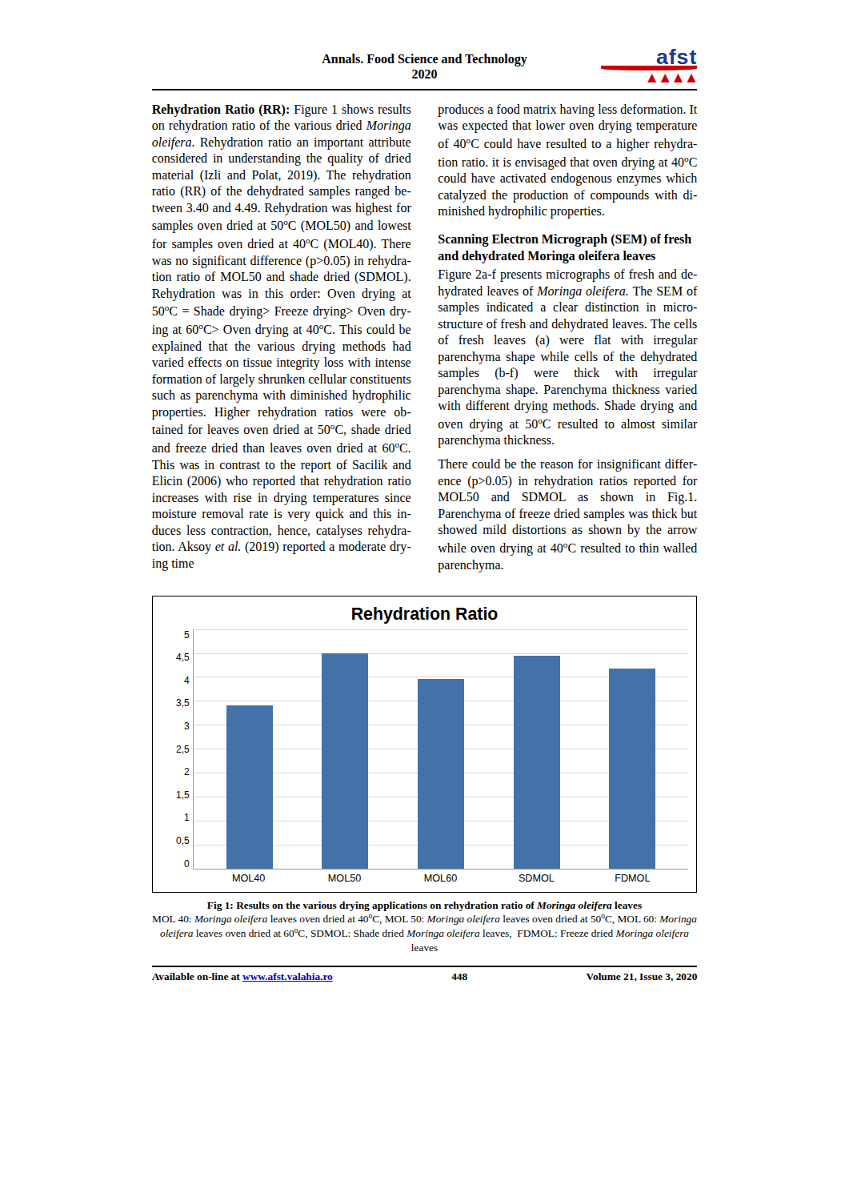Annals. Food Science and Technology
2020
afst ▲▲▲▲
Rehydration Ratio (RR): Figure 1 shows results on rehydration ratio of the various dried Moringa oleifera. Rehydration ratio an important attribute considered in understanding the quality of dried material (Izli and Polat, 2019). The rehydration ratio (RR) of the dehydrated samples ranged between 3.40 and 4.49. Rehydration was highest for samples oven dried at 50oC (MOL50) and lowest for samples oven dried at 40oC (MOL40). There was no significant difference (p>0.05) in rehydration ratio of MOL50 and shade dried (SDMOL). Rehydration was in this order: Oven drying at 50oC = Shade drying> Freeze drying> Oven drying at 60oC> Oven drying at 40oC. This could be explained that the various drying methods had varied effects on tissue integrity loss with intense formation of largely shrunken cellular constituents such as parenchyma with diminished hydrophilic properties. Higher rehydration ratios were obtained for leaves oven dried at 50oC, shade dried and freeze dried than leaves oven dried at 60oC. This was in contrast to the report of Sacilik and Elicin (2006) who reported that rehydration ratio increases with rise in drying temperatures since moisture removal rate is very quick and this induces less contraction, hence, catalyses rehydration. Aksoy et al. (2019) reported a moderate drying time
produces a food matrix having less deformation. It was expected that lower oven drying temperature of 40oC could have resulted to a higher rehydration ratio. it is envisaged that oven drying at 40oC could have activated endogenous enzymes which catalyzed the production of compounds with diminished hydrophilic properties.
Scanning Electron Micrograph (SEM) of fresh and dehydrated Moringa oleifera leaves
Figure 2a-f presents micrographs of fresh and dehydrated leaves of Moringa oleifera. The SEM of samples indicated a clear distinction in microstructure of fresh and dehydrated leaves. The cells of fresh leaves (a) were flat with irregular parenchyma shape while cells of the dehydrated samples (b-f) were thick with irregular parenchyma shape. Parenchyma thickness varied with different drying methods. Shade drying and oven drying at 50oC resulted to almost similar parenchyma thickness.
There could be the reason for insignificant difference (p>0.05) in rehydration ratios reported for MOL50 and SDMOL as shown in Fig.1. Parenchyma of freeze dried samples was thick but showed mild distortions as shown by the arrow while oven drying at 40oC resulted to thin walled parenchyma.
Rehydration Ratio
5 4,5 4 3,5 3 2,5 2 1,5 1 0,5 0
MOL40 MOL50 MOL60 SDMOL FDMOL
Fig 1: Results on the various drying applications on rehydration ratio of Moringa oleifera leaves
MOL 40: Moringa oleifera leaves oven dried at 40oC, MOL 50: Moringa oleifera leaves oven dried at 50oC, MOL 60: Moringa oleifera leaves oven dried at 60oC, SDMOL: Shade dried Moringa oleifera leaves, FDMOL: Freeze dried Moringa oleifera leaves
Available on-line at www.afst.valahia.ro 448 Volume 21, Issue 3, 2020